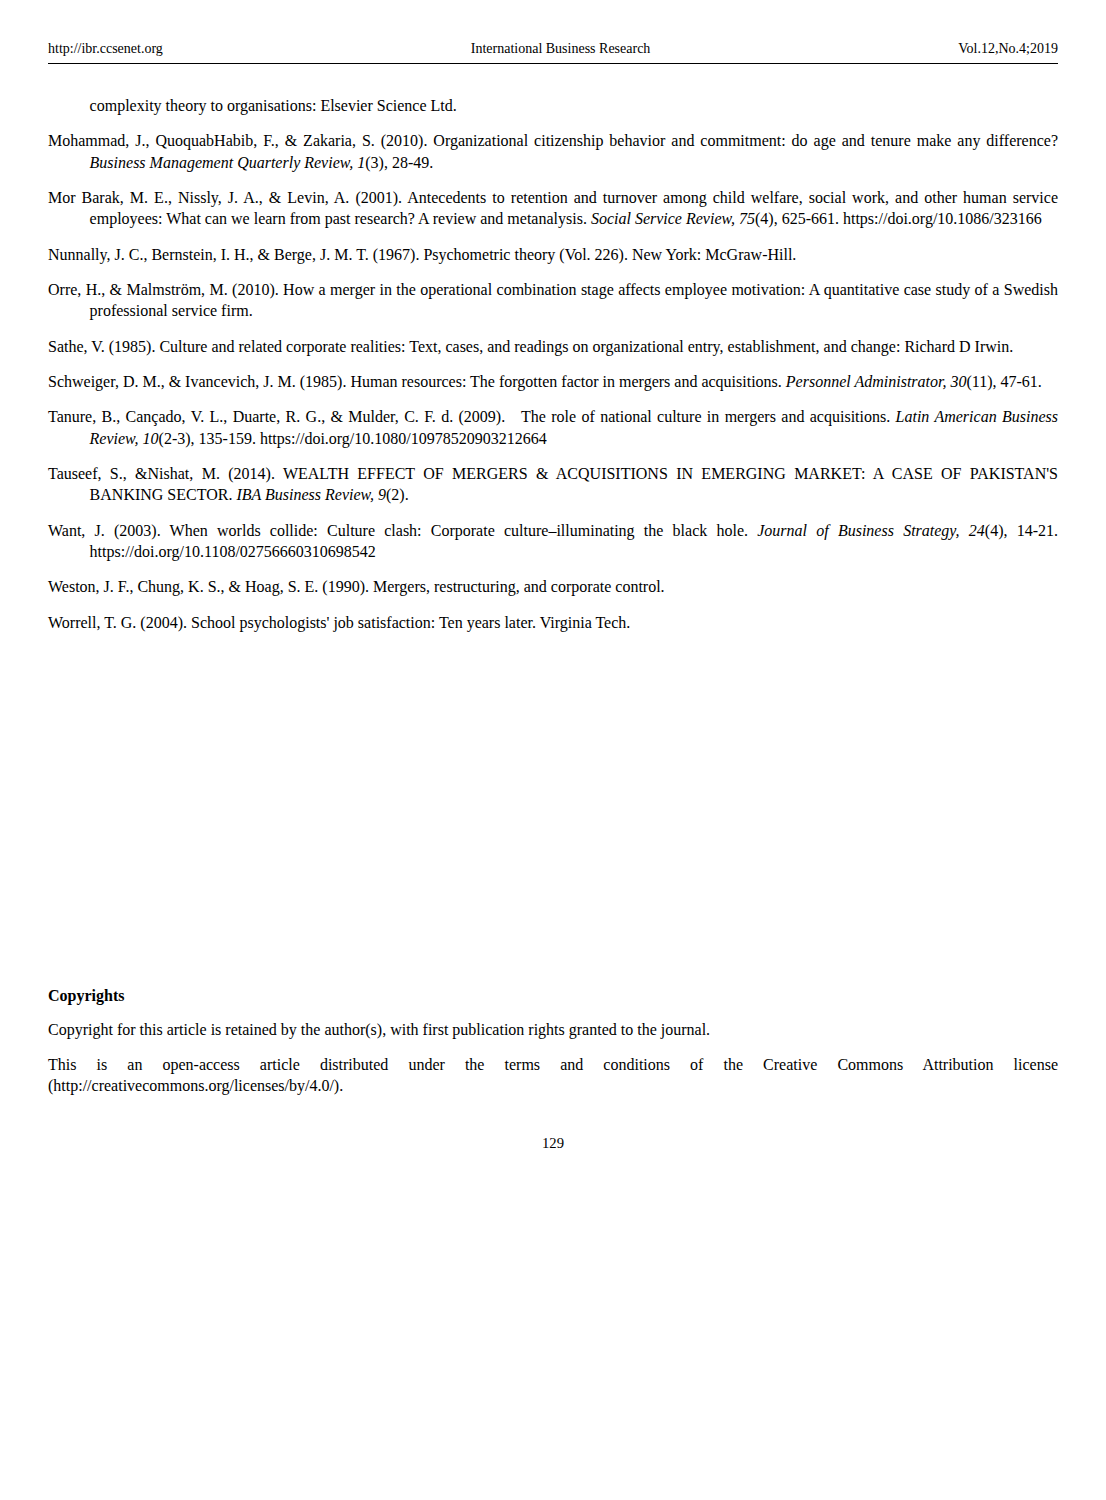http://ibr.ccsenet.org International Business Research Vol.12,No.4;2019
complexity theory to organisations: Elsevier Science Ltd.
Mohammad, J., QuoquabHabib, F., & Zakaria, S. (2010). Organizational citizenship behavior and commitment: do age and tenure make any difference? Business Management Quarterly Review, 1(3), 28-49.
Mor Barak, M. E., Nissly, J. A., & Levin, A. (2001). Antecedents to retention and turnover among child welfare, social work, and other human service employees: What can we learn from past research? A review and metanalysis. Social Service Review, 75(4), 625-661. https://doi.org/10.1086/323166
Nunnally, J. C., Bernstein, I. H., & Berge, J. M. T. (1967). Psychometric theory (Vol. 226). New York: McGraw-Hill.
Orre, H., & Malmström, M. (2010). How a merger in the operational combination stage affects employee motivation: A quantitative case study of a Swedish professional service firm.
Sathe, V. (1985). Culture and related corporate realities: Text, cases, and readings on organizational entry, establishment, and change: Richard D Irwin.
Schweiger, D. M., & Ivancevich, J. M. (1985). Human resources: The forgotten factor in mergers and acquisitions. Personnel Administrator, 30(11), 47-61.
Tanure, B., Cançado, V. L., Duarte, R. G., & Mulder, C. F. d. (2009). The role of national culture in mergers and acquisitions. Latin American Business Review, 10(2-3), 135-159. https://doi.org/10.1080/10978520903212664
Tauseef, S., &Nishat, M. (2014). WEALTH EFFECT OF MERGERS & ACQUISITIONS IN EMERGING MARKET: A CASE OF PAKISTAN'S BANKING SECTOR. IBA Business Review, 9(2).
Want, J. (2003). When worlds collide: Culture clash: Corporate culture–illuminating the black hole. Journal of Business Strategy, 24(4), 14-21. https://doi.org/10.1108/02756660310698542
Weston, J. F., Chung, K. S., & Hoag, S. E. (1990). Mergers, restructuring, and corporate control.
Worrell, T. G. (2004). School psychologists' job satisfaction: Ten years later. Virginia Tech.
Copyrights
Copyright for this article is retained by the author(s), with first publication rights granted to the journal.
This is an open-access article distributed under the terms and conditions of the Creative Commons Attribution license (http://creativecommons.org/licenses/by/4.0/).
129